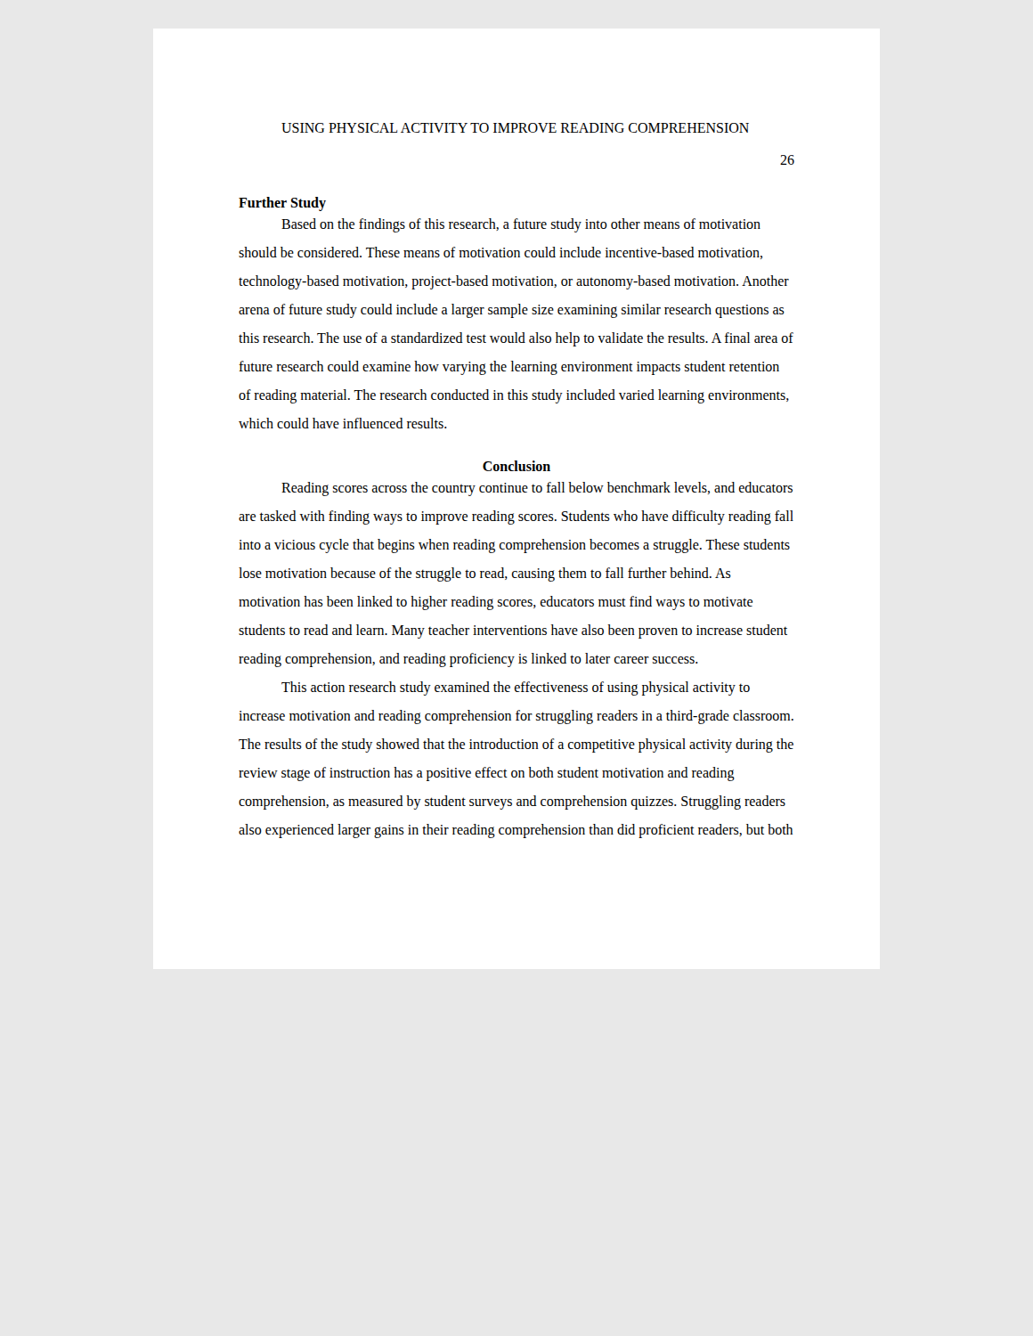Using Physical Activity to Improve Reading Comprehension
26
Further Study
Based on the findings of this research, a future study into other means of motivation should be considered. These means of motivation could include incentive-based motivation, technology-based motivation, project-based motivation, or autonomy-based motivation. Another arena of future study could include a larger sample size examining similar research questions as this research. The use of a standardized test would also help to validate the results. A final area of future research could examine how varying the learning environment impacts student retention of reading material. The research conducted in this study included varied learning environments, which could have influenced results.
Conclusion
Reading scores across the country continue to fall below benchmark levels, and educators are tasked with finding ways to improve reading scores. Students who have difficulty reading fall into a vicious cycle that begins when reading comprehension becomes a struggle. These students lose motivation because of the struggle to read, causing them to fall further behind. As motivation has been linked to higher reading scores, educators must find ways to motivate students to read and learn. Many teacher interventions have also been proven to increase student reading comprehension, and reading proficiency is linked to later career success.
This action research study examined the effectiveness of using physical activity to increase motivation and reading comprehension for struggling readers in a third-grade classroom. The results of the study showed that the introduction of a competitive physical activity during the review stage of instruction has a positive effect on both student motivation and reading comprehension, as measured by student surveys and comprehension quizzes. Struggling readers also experienced larger gains in their reading comprehension than did proficient readers, but both